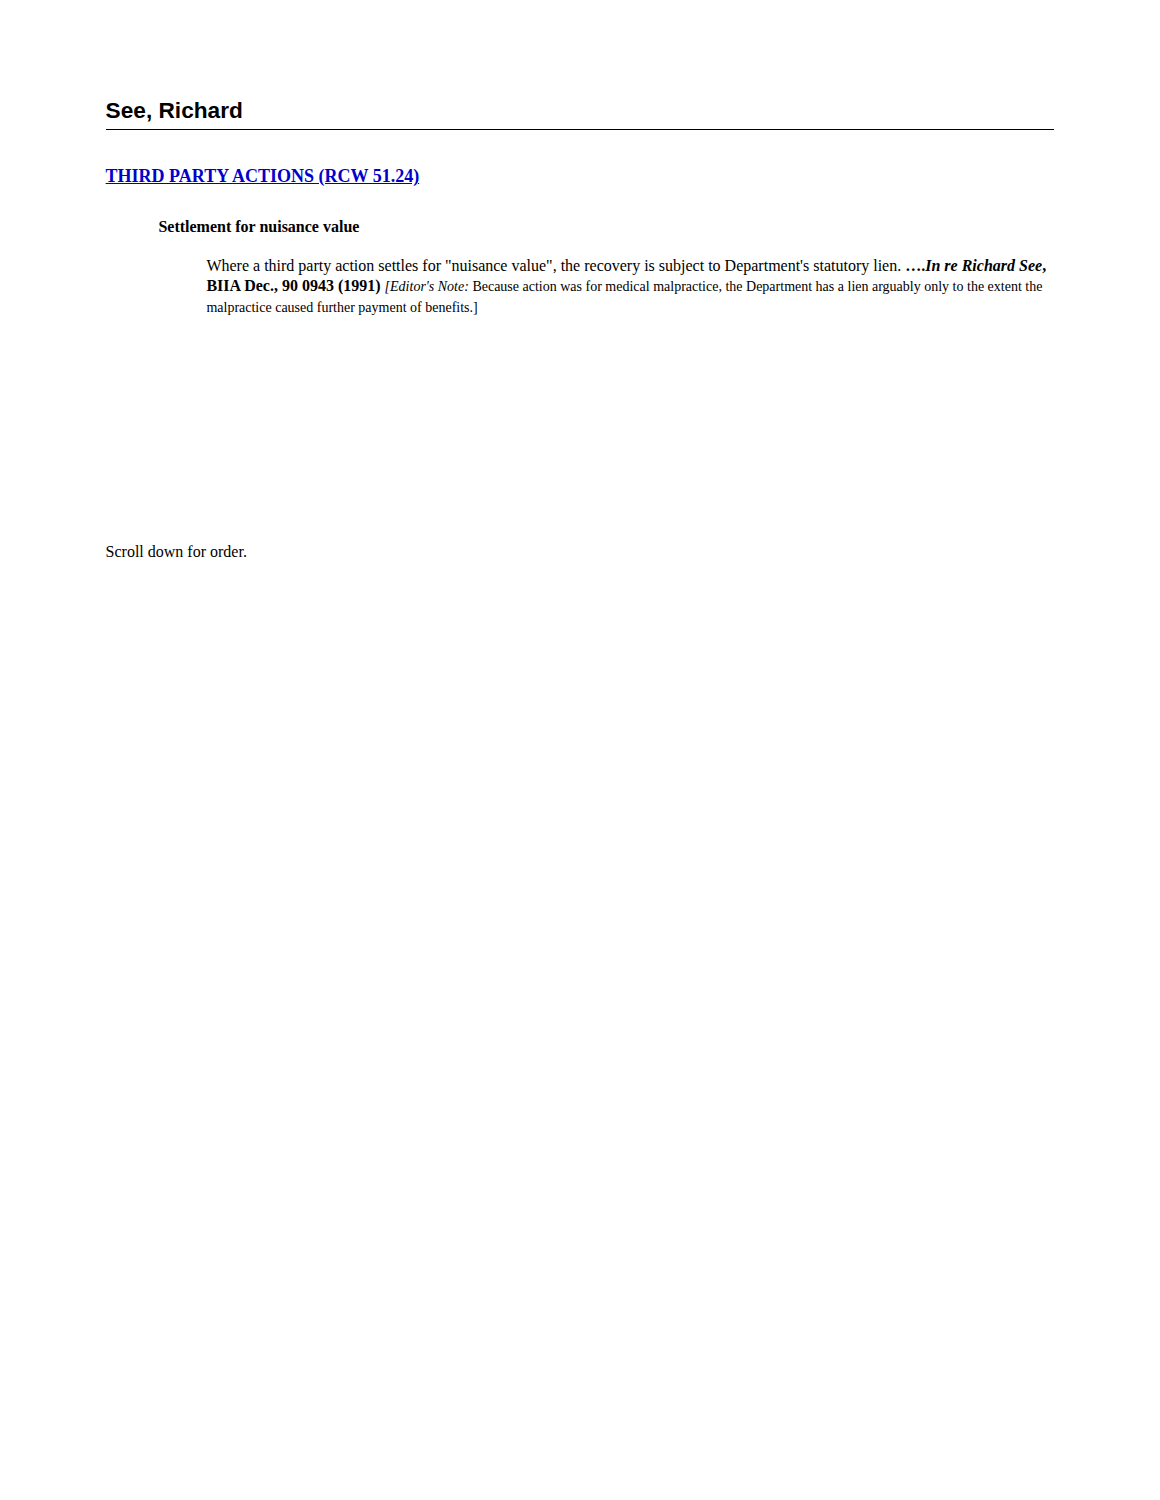See, Richard
THIRD PARTY ACTIONS (RCW 51.24)
Settlement for nuisance value
Where a third party action settles for "nuisance value", the recovery is subject to Department's statutory lien. …. In re Richard See, BIIA Dec., 90 0943 (1991) [Editor's Note: Because action was for medical malpractice, the Department has a lien arguably only to the extent the malpractice caused further payment of benefits.]
Scroll down for order.